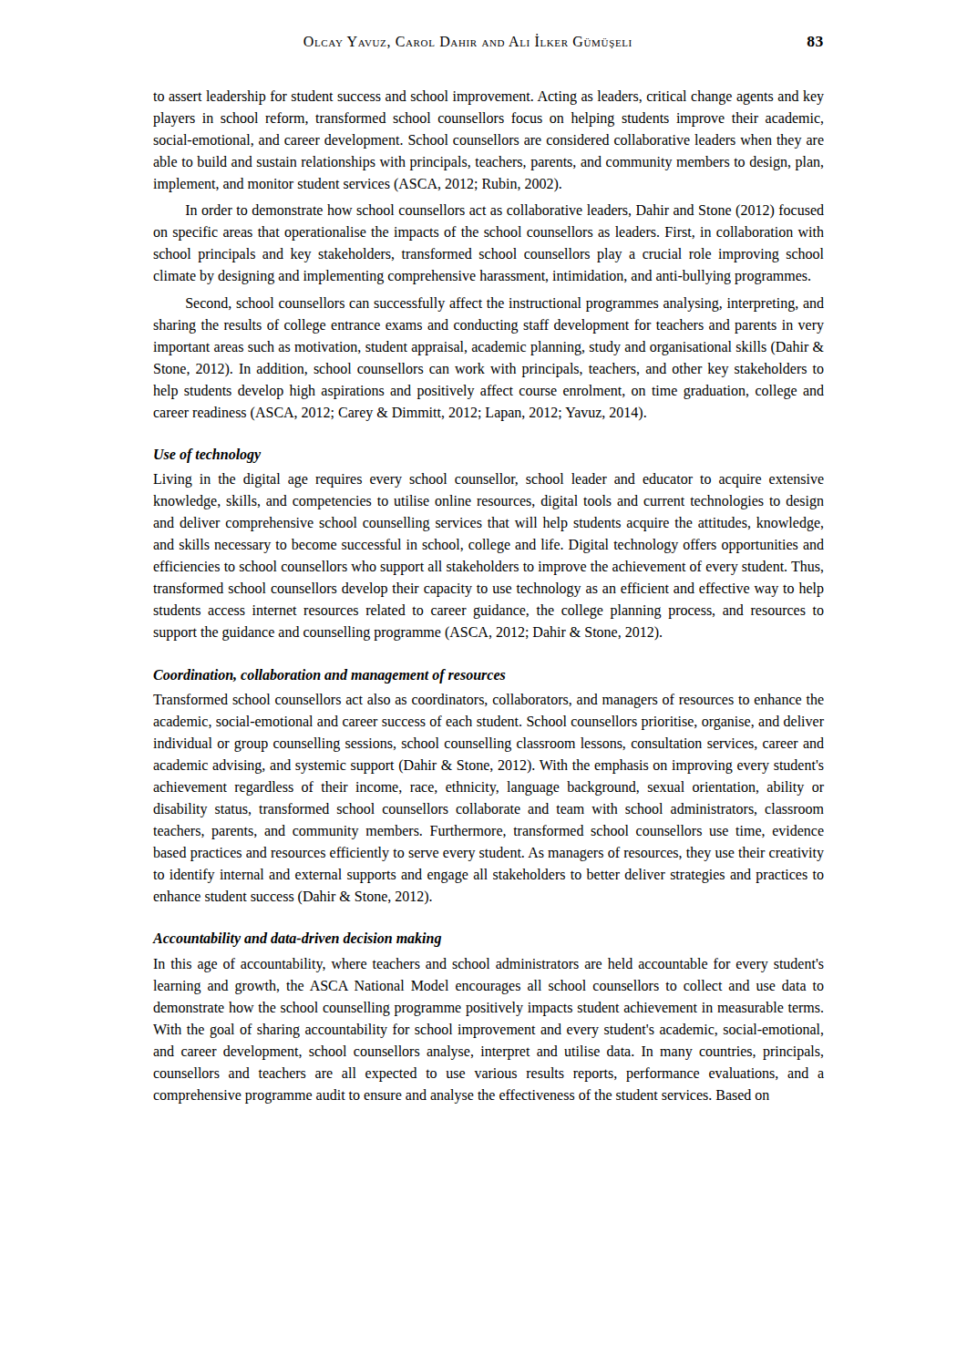Olcay Yavuz, Carol Dahir and Ali İlker Gümüşeli 83
to assert leadership for student success and school improvement. Acting as leaders, critical change agents and key players in school reform, transformed school counsellors focus on helping students improve their academic, social-emotional, and career development. School counsellors are considered collaborative leaders when they are able to build and sustain relationships with principals, teachers, parents, and community members to design, plan, implement, and monitor student services (ASCA, 2012; Rubin, 2002).
In order to demonstrate how school counsellors act as collaborative leaders, Dahir and Stone (2012) focused on specific areas that operationalise the impacts of the school counsellors as leaders. First, in collaboration with school principals and key stakeholders, transformed school counsellors play a crucial role improving school climate by designing and implementing comprehensive harassment, intimidation, and anti-bullying programmes.
Second, school counsellors can successfully affect the instructional programmes analysing, interpreting, and sharing the results of college entrance exams and conducting staff development for teachers and parents in very important areas such as motivation, student appraisal, academic planning, study and organisational skills (Dahir & Stone, 2012). In addition, school counsellors can work with principals, teachers, and other key stakeholders to help students develop high aspirations and positively affect course enrolment, on time graduation, college and career readiness (ASCA, 2012; Carey & Dimmitt, 2012; Lapan, 2012; Yavuz, 2014).
Use of technology
Living in the digital age requires every school counsellor, school leader and educator to acquire extensive knowledge, skills, and competencies to utilise online resources, digital tools and current technologies to design and deliver comprehensive school counselling services that will help students acquire the attitudes, knowledge, and skills necessary to become successful in school, college and life. Digital technology offers opportunities and efficiencies to school counsellors who support all stakeholders to improve the achievement of every student. Thus, transformed school counsellors develop their capacity to use technology as an efficient and effective way to help students access internet resources related to career guidance, the college planning process, and resources to support the guidance and counselling programme (ASCA, 2012; Dahir & Stone, 2012).
Coordination, collaboration and management of resources
Transformed school counsellors act also as coordinators, collaborators, and managers of resources to enhance the academic, social-emotional and career success of each student. School counsellors prioritise, organise, and deliver individual or group counselling sessions, school counselling classroom lessons, consultation services, career and academic advising, and systemic support (Dahir & Stone, 2012). With the emphasis on improving every student's achievement regardless of their income, race, ethnicity, language background, sexual orientation, ability or disability status, transformed school counsellors collaborate and team with school administrators, classroom teachers, parents, and community members. Furthermore, transformed school counsellors use time, evidence based practices and resources efficiently to serve every student. As managers of resources, they use their creativity to identify internal and external supports and engage all stakeholders to better deliver strategies and practices to enhance student success (Dahir & Stone, 2012).
Accountability and data-driven decision making
In this age of accountability, where teachers and school administrators are held accountable for every student's learning and growth, the ASCA National Model encourages all school counsellors to collect and use data to demonstrate how the school counselling programme positively impacts student achievement in measurable terms. With the goal of sharing accountability for school improvement and every student's academic, social-emotional, and career development, school counsellors analyse, interpret and utilise data. In many countries, principals, counsellors and teachers are all expected to use various results reports, performance evaluations, and a comprehensive programme audit to ensure and analyse the effectiveness of the student services. Based on